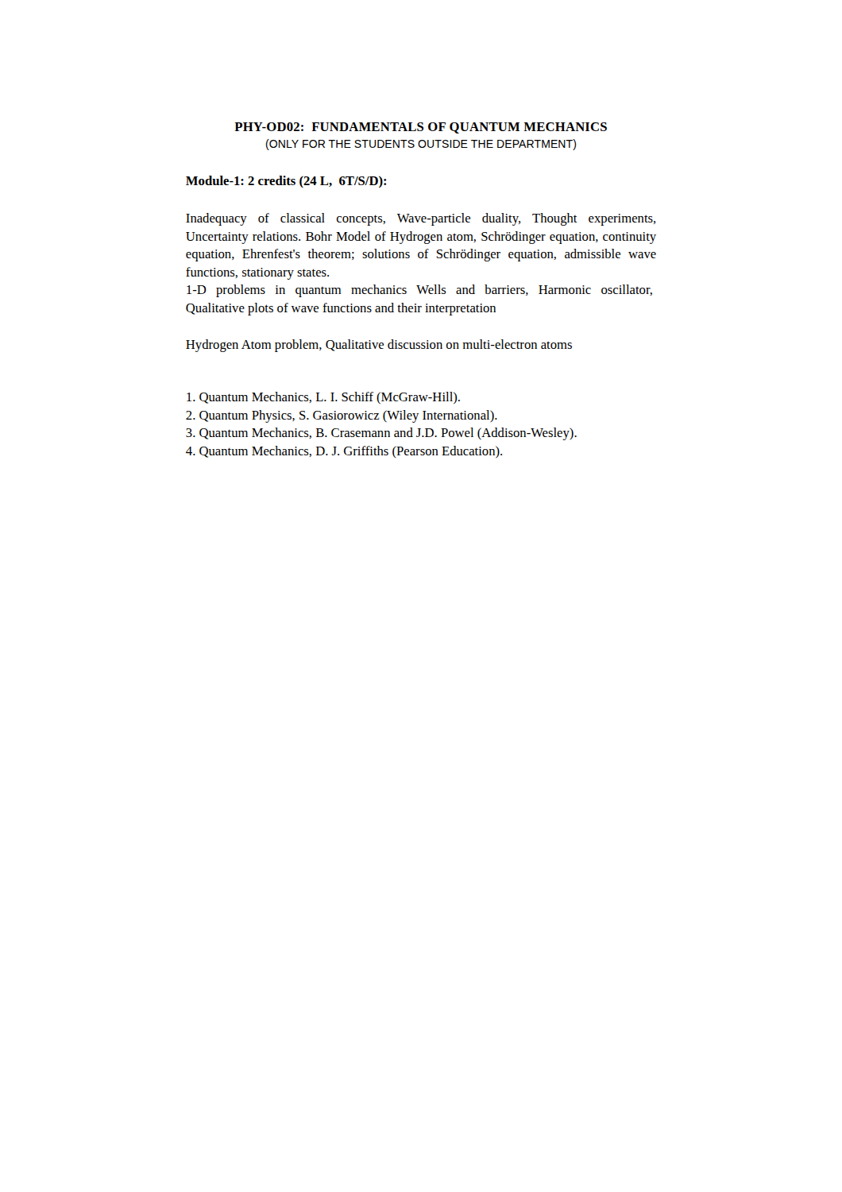PHY-OD02: FUNDAMENTALS OF QUANTUM MECHANICS
(ONLY FOR THE STUDENTS OUTSIDE THE DEPARTMENT)
Module-1: 2 credits (24 L, 6T/S/D):
Inadequacy of classical concepts, Wave-particle duality, Thought experiments, Uncertainty relations. Bohr Model of Hydrogen atom, Schrödinger equation, continuity equation, Ehrenfest's theorem; solutions of Schrödinger equation, admissible wave functions, stationary states.
1-D problems in quantum mechanics Wells and barriers, Harmonic oscillator, Qualitative plots of wave functions and their interpretation
Hydrogen Atom problem, Qualitative discussion on multi-electron atoms
1. Quantum Mechanics, L. I. Schiff (McGraw-Hill).
2. Quantum Physics, S. Gasiorowicz (Wiley International).
3. Quantum Mechanics, B. Crasemann and J.D. Powel (Addison-Wesley).
4. Quantum Mechanics, D. J. Griffiths (Pearson Education).